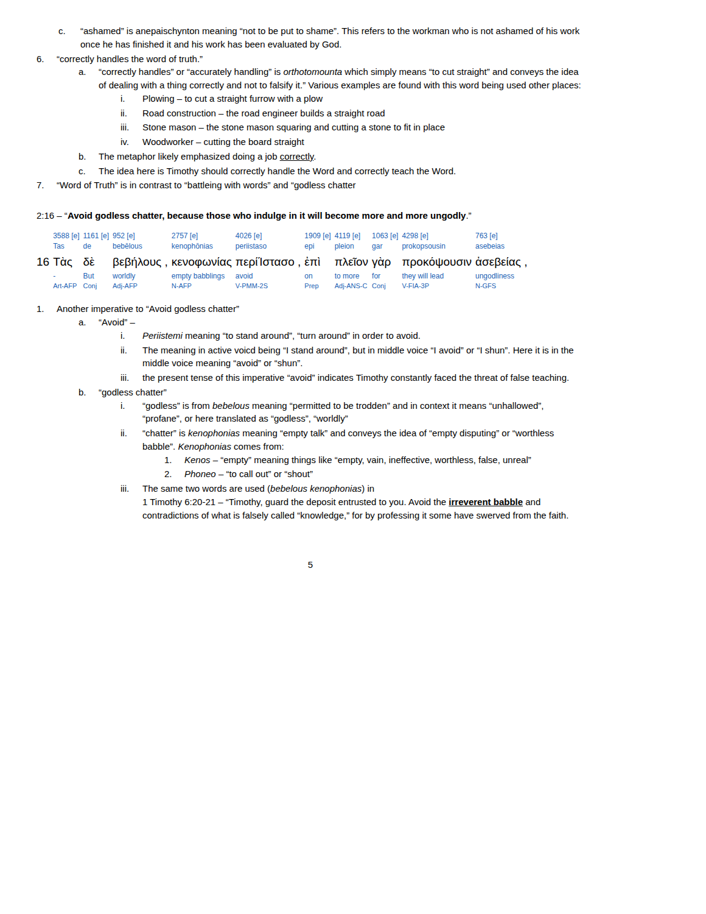c.“ashamed” is anepaischynton meaning “not to be put to shame”. This refers to the workman who is not ashamed of his work once he has finished it and his work has been evaluated by God.
6.“correctly handles the word of truth.”
a.“correctly handles” or “accurately handling” is orthotomounta which simply means “to cut straight” and conveys the idea of dealing with a thing correctly and not to falsify it.” Various examples are found with this word being used other places:
i. Plowing – to cut a straight furrow with a plow
ii. Road construction – the road engineer builds a straight road
iii. Stone mason – the stone mason squaring and cutting a stone to fit in place
iv. Woodworker – cutting the board straight
b. The metaphor likely emphasized doing a job correctly.
c. The idea here is Timothy should correctly handle the Word and correctly teach the Word.
7.“Word of Truth” is in contrast to “battleing with words” and “godless chatter
2:16 – “Avoid godless chatter, because those who indulge in it will become more and more ungodly.”
| | 3588 [e] | 1161 [e] | 952 [e] | 2757 [e] | 4026 [e] | 1909 [e] | 4119 [e] | 1063 [e] | 4298 [e] | 763 [e] |
| | Tas | de | bebēlous | kenophōnias | periistaso | epi | pleion | gar | prokopsousin | asebeias |
| 16 | Τὰς | δὲ | βεβήλους , | κενοφωνίας | περίΊστασο , | ἐπὶ | πλεῖον | γὰρ | προκόψουσιν | ἀσεβείας , |
| | - | But | worldly | empty babblings | avoid | on | to more | for | they will lead | ungodliness |
| | Art-AFP | Conj | Adj-AFP | N-AFP | V-PMM-2S | Prep | Adj-ANS-C | Conj | V-FIA-3P | N-GFS |
1. Another imperative to “Avoid godless chatter”
a.“Avoid” –
i. Periistemi meaning “to stand around”, “turn around” in order to avoid.
ii. The meaning in active voicd being “I stand around”, but in middle voice “I avoid” or “I shun”. Here it is in the middle voice meaning “avoid” or “shun”.
iii. the present tense of this imperative “avoid” indicates Timothy constantly faced the threat of false teaching.
b.“godless chatter”
i.“godless” is from bebelous meaning “permitted to be trodden” and in context it means “unhallowed”, “profane”, or here translated as “godless”, “worldly”
ii.“chatter” is kenophonias meaning “empty talk” and conveys the idea of “empty disputing” or “worthless babble”. Kenophonias comes from:
1. Kenos – “empty” meaning things like “empty, vain, ineffective, worthless, false, unreal”
2. Phoneo – “to call out” or “shout”
iii. The same two words are used (bebelous kenophonias) in
1 Timothy 6:20-21 – “Timothy, guard the deposit entrusted to you. Avoid the irreverent babble and contradictions of what is falsely called “knowledge,” for by professing it some have swerved from the faith.
5